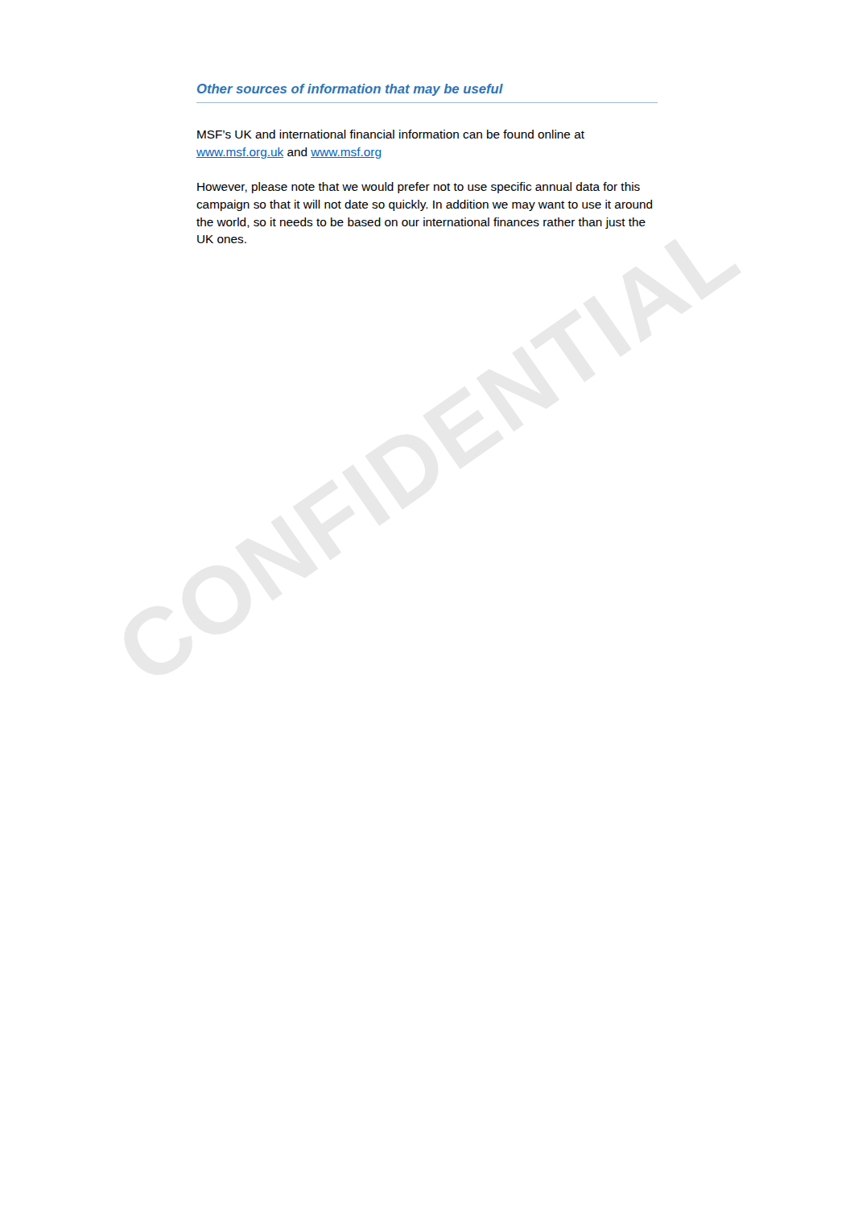CONFIDENTIAL
Other sources of information that may be useful
MSF’s UK and international financial information can be found online at www.msf.org.uk and www.msf.org
However, please note that we would prefer not to use specific annual data for this campaign so that it will not date so quickly. In addition we may want to use it around the world, so it needs to be based on our international finances rather than just the UK ones.